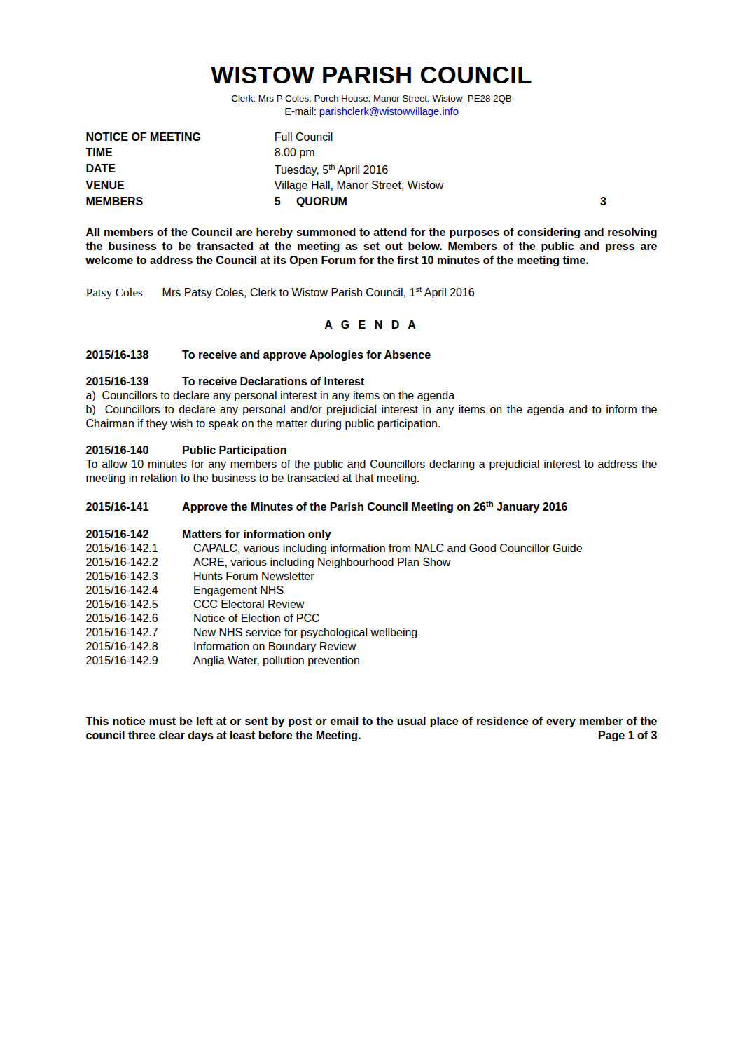WISTOW PARISH COUNCIL
Clerk: Mrs P Coles, Porch House, Manor Street, Wistow PE28 2QB
E-mail: parishclerk@wistowvillage.info
| NOTICE OF MEETING | Full Council | | |
| TIME | 8.00 pm | | |
| DATE | Tuesday, 5 th April 2016 | | |
| VENUE | Village Hall, Manor Street, Wistow | | |
| MEMBERS | 5 QUORUM | | 3 |
All members of the Council are hereby summoned to attend for the purposes of considering and resolving the business to be transacted at the meeting as set out below. Members of the public and press are welcome to address the Council at its Open Forum for the first 10 minutes of the meeting time.
Patsy Coles Mrs Patsy Coles, Clerk to Wistow Parish Council, 1st April 2016
A G E N D A
2015/16-138 To receive and approve Apologies for Absence
2015/16-139 To receive Declarations of Interest
a) Councillors to declare any personal interest in any items on the agenda
b) Councillors to declare any personal and/or prejudicial interest in any items on the agenda and to inform the Chairman if they wish to speak on the matter during public participation.
2015/16-140 Public Participation
To allow 10 minutes for any members of the public and Councillors declaring a prejudicial interest to address the meeting in relation to the business to be transacted at that meeting.
2015/16-141 Approve the Minutes of the Parish Council Meeting on 26th January 2016
2015/16-142 Matters for information only
2015/16-142.1 CAPALC, various including information from NALC and Good Councillor Guide
2015/16-142.2 ACRE, various including Neighbourhood Plan Show
2015/16-142.3 Hunts Forum Newsletter
2015/16-142.4 Engagement NHS
2015/16-142.5 CCC Electoral Review
2015/16-142.6 Notice of Election of PCC
2015/16-142.7 New NHS service for psychological wellbeing
2015/16-142.8 Information on Boundary Review
2015/16-142.9 Anglia Water, pollution prevention
This notice must be left at or sent by post or email to the usual place of residence of every member of the council three clear days at least before the Meeting.Page 1 of 3